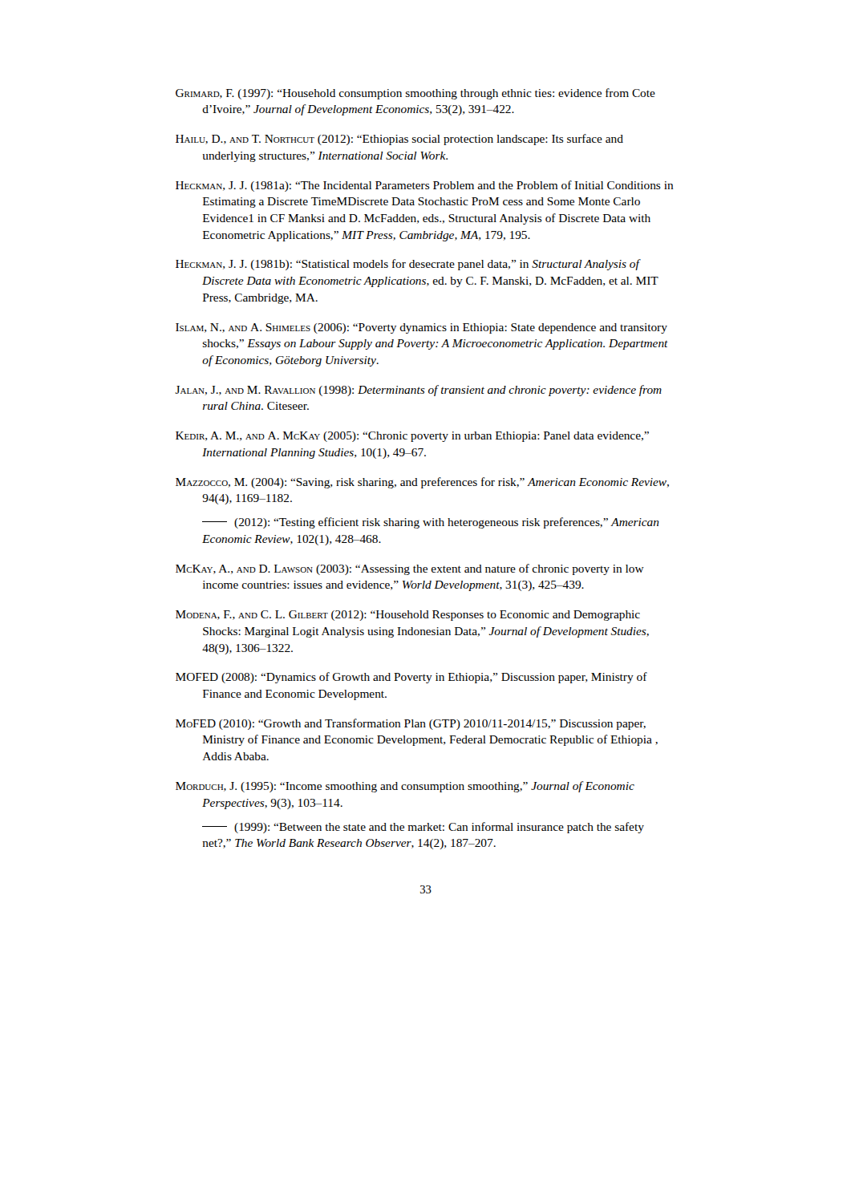Grimard, F. (1997): “Household consumption smoothing through ethnic ties: evidence from Cote d’Ivoire,” Journal of Development Economics, 53(2), 391–422.
Hailu, D., and T. Northcut (2012): “Ethiopias social protection landscape: Its surface and underlying structures,” International Social Work.
Heckman, J. J. (1981a): “The Incidental Parameters Problem and the Problem of Initial Conditions in Estimating a Discrete TimeMDiscrete Data Stochastic ProM cess and Some Monte Carlo Evidence1 in CF Manksi and D. McFadden, eds., Structural Analysis of Discrete Data with Econometric Applications,” MIT Press, Cambridge, MA, 179, 195.
Heckman, J. J. (1981b): “Statistical models for desecrate panel data,” in Structural Analysis of Discrete Data with Econometric Applications, ed. by C. F. Manski, D. McFadden, et al. MIT Press, Cambridge, MA.
Islam, N., and A. Shimeles (2006): “Poverty dynamics in Ethiopia: State dependence and transitory shocks,” Essays on Labour Supply and Poverty: A Microeconometric Application. Department of Economics, Göteborg University.
Jalan, J., and M. Ravallion (1998): Determinants of transient and chronic poverty: evidence from rural China. Citeseer.
Kedir, A. M., and A. McKay (2005): “Chronic poverty in urban Ethiopia: Panel data evidence,” International Planning Studies, 10(1), 49–67.
Mazzocco, M. (2004): “Saving, risk sharing, and preferences for risk,” American Economic Review, 94(4), 1169–1182.
(2012): “Testing efficient risk sharing with heterogeneous risk preferences,” American Economic Review, 102(1), 428–468.
McKay, A., and D. Lawson (2003): “Assessing the extent and nature of chronic poverty in low income countries: issues and evidence,” World Development, 31(3), 425–439.
Modena, F., and C. L. Gilbert (2012): “Household Responses to Economic and Demographic Shocks: Marginal Logit Analysis using Indonesian Data,” Journal of Development Studies, 48(9), 1306–1322.
MOFED (2008): “Dynamics of Growth and Poverty in Ethiopia,” Discussion paper, Ministry of Finance and Economic Development.
MoFED (2010): “Growth and Transformation Plan (GTP) 2010/11-2014/15,” Discussion paper, Ministry of Finance and Economic Development, Federal Democratic Republic of Ethiopia , Addis Ababa.
Morduch, J. (1995): “Income smoothing and consumption smoothing,” Journal of Economic Perspectives, 9(3), 103–114.
(1999): “Between the state and the market: Can informal insurance patch the safety net?,” The World Bank Research Observer, 14(2), 187–207.
33